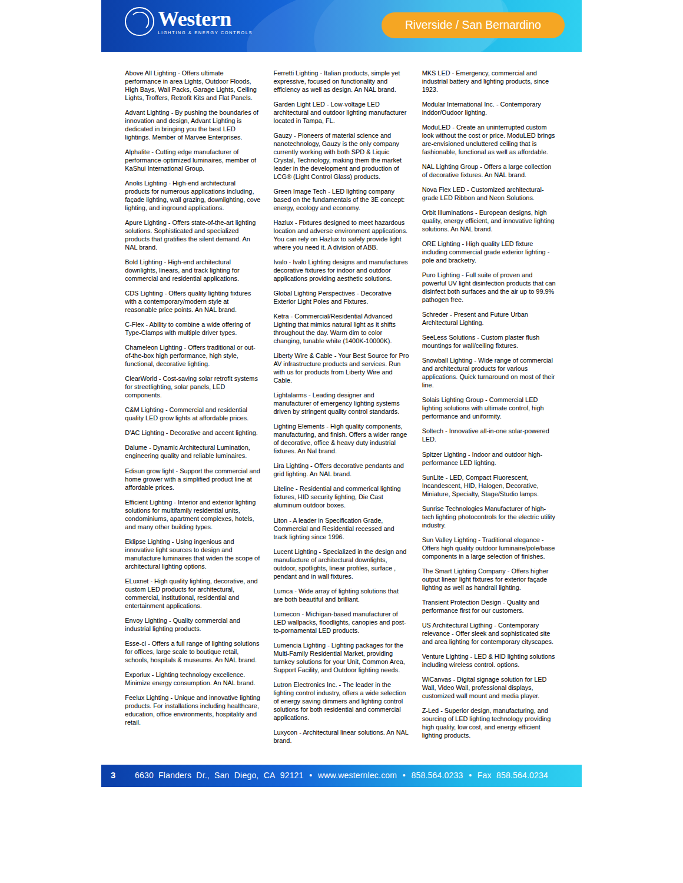Western Lighting & Energy Controls
Riverside / San Bernardino
Above All Lighting - Offers ultimate performance in area Lights, Outdoor Floods, High Bays, Wall Packs, Garage Lights, Ceiling Lights, Troffers, Retrofit Kits and Flat Panels.
Advant Lighting - By pushing the boundaries of innovation and design, Advant Lighting is dedicated in bringing you the best LED lightings. Member of Marvee Enterprises.
Alphalite - Cutting edge manufacturer of performance-optimized luminaires, member of KaShui International Group.
Anolis Lighting - High-end architectural products for numerous applications including, façade lighting, wall grazing, downlighting, cove lighting, and inground applications.
Apure Lighting - Offers state-of-the-art lighting solutions. Sophisticated and specialized products that gratifies the silent demand. An NAL brand.
Bold Lighting - High-end architectural downlights, linears, and track lighting for commercial and residential applications.
CDS Lighting - Offers quality lighting fixtures with a contemporary/modern style at reasonable price points. An NAL brand.
C-Flex - Ability to combine a wide offering of Type-Clamps with multiple driver types.
Chameleon Lighting - Offers traditional or out-of-the-box high performance, high style, functional, decorative lighting.
ClearWorld - Cost-saving solar retrofit systems for streetlighting, solar panels, LED components.
C&M Lighting - Commercial and residential quality LED grow lights at affordable prices.
D'AC Lighting - Decorative and accent lighting.
Dalume - Dynamic Architectural Lumination, engineering quality and reliable luminaires.
Edisun grow light - Support the commercial and home grower with a simplified product line at affordable prices.
Efficient Lighting - Interior and exterior lighting solutions for multifamily residential units, condominiums, apartment complexes, hotels, and many other building types.
Eklipse Lighting - Using ingenious and innovative light sources to design and manufacture luminaires that widen the scope of architectural lighting options.
ELuxnet - High quality lighting, decorative, and custom LED products for architectural, commercial, institutional, residential and entertainment applications.
Envoy Lighting - Quality commercial and industrial lighting products.
Esse-ci - Offers a full range of lighting solutions for offices, large scale to boutique retail, schools, hospitals & museums. An NAL brand.
Exporlux - Lighting technology excellence. Minimize energy consumption. An NAL brand.
Feelux Lighting - Unique and innovative lighting products. For installations including healthcare, education, office environments, hospitality and retail.
Ferretti Lighting - Italian products, simple yet expressive, focused on functionality and efficiency as well as design. An NAL brand.
Garden Light LED - Low-voltage LED architectural and outdoor lighting manufacturer located in Tampa, FL.
Gauzy - Pioneers of material science and nanotechnology, Gauzy is the only company currently working with both SPD & Liquic Crystal, Technology, making them the market leader in the development and production of LCG® (Light Control Glass) products.
Green Image Tech - LED lighting company based on the fundamentals of the 3E concept: energy, ecology and economy.
Hazlux - Fixtures designed to meet hazardous location and adverse environment applications. You can rely on Hazlux to safely provide light where you need it. A division of ABB.
Ivalo - Ivalo Lighting designs and manufactures decorative fixtures for indoor and outdoor applications providing aesthetic solutions.
Global Lighting Perspectives - Decorative Exterior Light Poles and Fixtures.
Ketra - Commercial/Residential Advanced Lighting that mimics natural light as it shifts throughout the day. Warm dim to color changing, tunable white (1400K-10000K).
Liberty Wire & Cable - Your Best Source for Pro AV infrastructure products and services. Run with us for products from Liberty Wire and Cable.
Lightalarms - Leading designer and manufacturer of emergency lighting systems driven by stringent quality control standards.
Lighting Elements - High quality components, manufacturing, and finish. Offers a wider range of decorative, office & heavy duty industrial fixtures. An Nal brand.
Lira Lighting - Offers decorative pendants and grid lighting. An NAL brand.
Liteline - Residential and commerical lighting fixtures, HID security lighting, Die Cast aluminum outdoor boxes.
Liton - A leader in Specification Grade, Commercial and Residential recessed and track lighting since 1996.
Lucent Lighting - Specialized in the design and manufacture of architectural downlights, outdoor, spotlights, linear profiles, surface , pendant and in wall fixtures.
Lumca - Wide array of lighting solutions that are both beautiful and brilliant.
Lumecon - Michigan-based manufacturer of LED wallpacks, floodlights, canopies and post-to-pornamental LED products.
Lumencia Lighting - Lighting packages for the Multi-Family Residential Market, providing turnkey solutions for your Unit, Common Area, Support Facility, and Outdoor lighting needs.
Lutron Electronics Inc. - The leader in the lighting control industry, offers a wide selection of energy saving dimmers and lighting control solutions for both residential and commercial applications.
Luxycon - Architectural linear solutions. An NAL brand.
MKS LED - Emergency, commercial and industrial battery and lighting products, since 1923.
Modular International Inc. - Contemporary inddor/Oudoor lighting.
ModuLED - Create an uninterrupted custom look without the cost or price. ModuLED brings are-envisioned uncluttered ceiling that is fashionable, functional as well as affordable.
NAL Lighting Group - Offers a large collection of decorative fixtures. An NAL brand.
Nova Flex LED - Customized architectural-grade LED Ribbon and Neon Solutions.
Orbit Illuminations - European designs, high quality, energy efficient, and innovative lighting solutions. An NAL brand.
ORE Lighting - High quality LED fixture including commercial grade exterior lighting - pole and bracketry.
Puro Lighting - Full suite of proven and powerful UV light disinfection products that can disinfect both surfaces and the air up to 99.9% pathogen free.
Schreder - Present and Future Urban Architectural Lighting.
SeeLess Solutions - Custom plaster flush mountings for wall/ceiling fixtures.
Snowball Lighting - Wide range of commercial and architectural products for various applications. Quick turnaround on most of their line.
Solais Lighting Group - Commercial LED lighting solutions with ultimate control, high performance and uniformity.
Soltech - Innovative all-in-one solar-powered LED.
Spitzer Lighting - Indoor and outdoor high-performance LED lighting.
SunLite - LED, Compact Fluorescent, Incandescent, HID, Halogen, Decorative, Miniature, Specialty, Stage/Studio lamps.
Sunrise Technologies Manufacturer of high-tech lighting photocontrols for the electric utility industry.
Sun Valley Lighting - Traditional elegance - Offers high quality outdoor luminaire/pole/base components in a large selection of finishes.
The Smart Lighting Company - Offers higher output linear light fixtures for exterior façade lighting as well as handrail lighting.
Transient Protection Design - Quality and performance first for our customers.
US Architectural Ligthing - Contemporary relevance - Offer sleek and sophisticated site and area lighting for contemporary cityscapes.
Venture Lighting - LED & HID lighting solutions including wireless control. options.
WiCanvas - Digital signage solution for LED Wall, Video Wall, professional displays, customized wall mount and media player.
Z-Led - Superior design, manufacturing, and sourcing of LED lighting technology providing high quality, low cost, and energy efficient lighting products.
Updated 06/10/22
3
6630 Flanders Dr., San Diego, CA 92121•www.westernlec.com•858.564.0233•Fax 858.564.0234